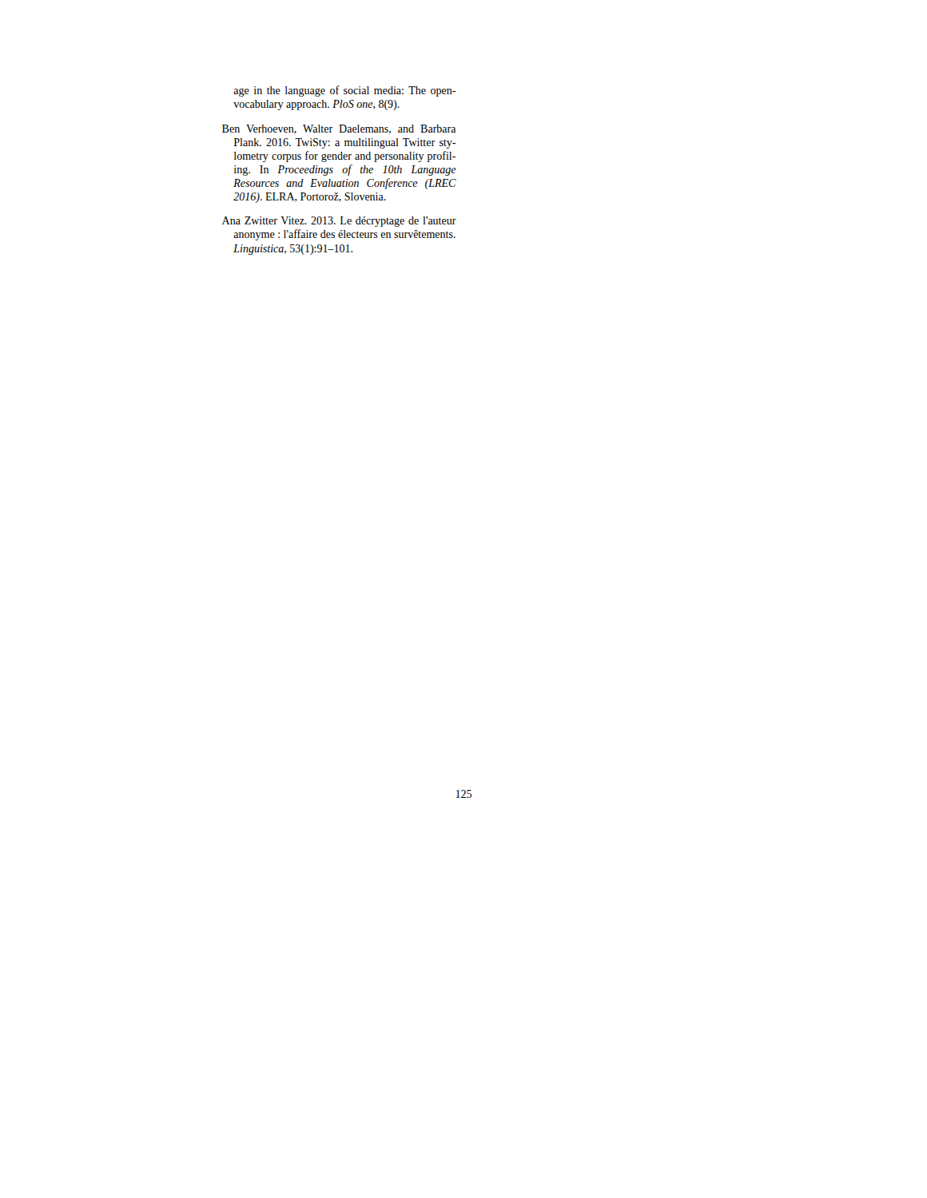age in the language of social media: The open-vocabulary approach. PloS one, 8(9).
Ben Verhoeven, Walter Daelemans, and Barbara Plank. 2016. TwiSty: a multilingual Twitter stylometry corpus for gender and personality profiling. In Proceedings of the 10th Language Resources and Evaluation Conference (LREC 2016). ELRA, Portorož, Slovenia.
Ana Zwitter Vitez. 2013. Le décryptage de l'auteur anonyme : l'affaire des électeurs en survêtements. Linguistica, 53(1):91–101.
125